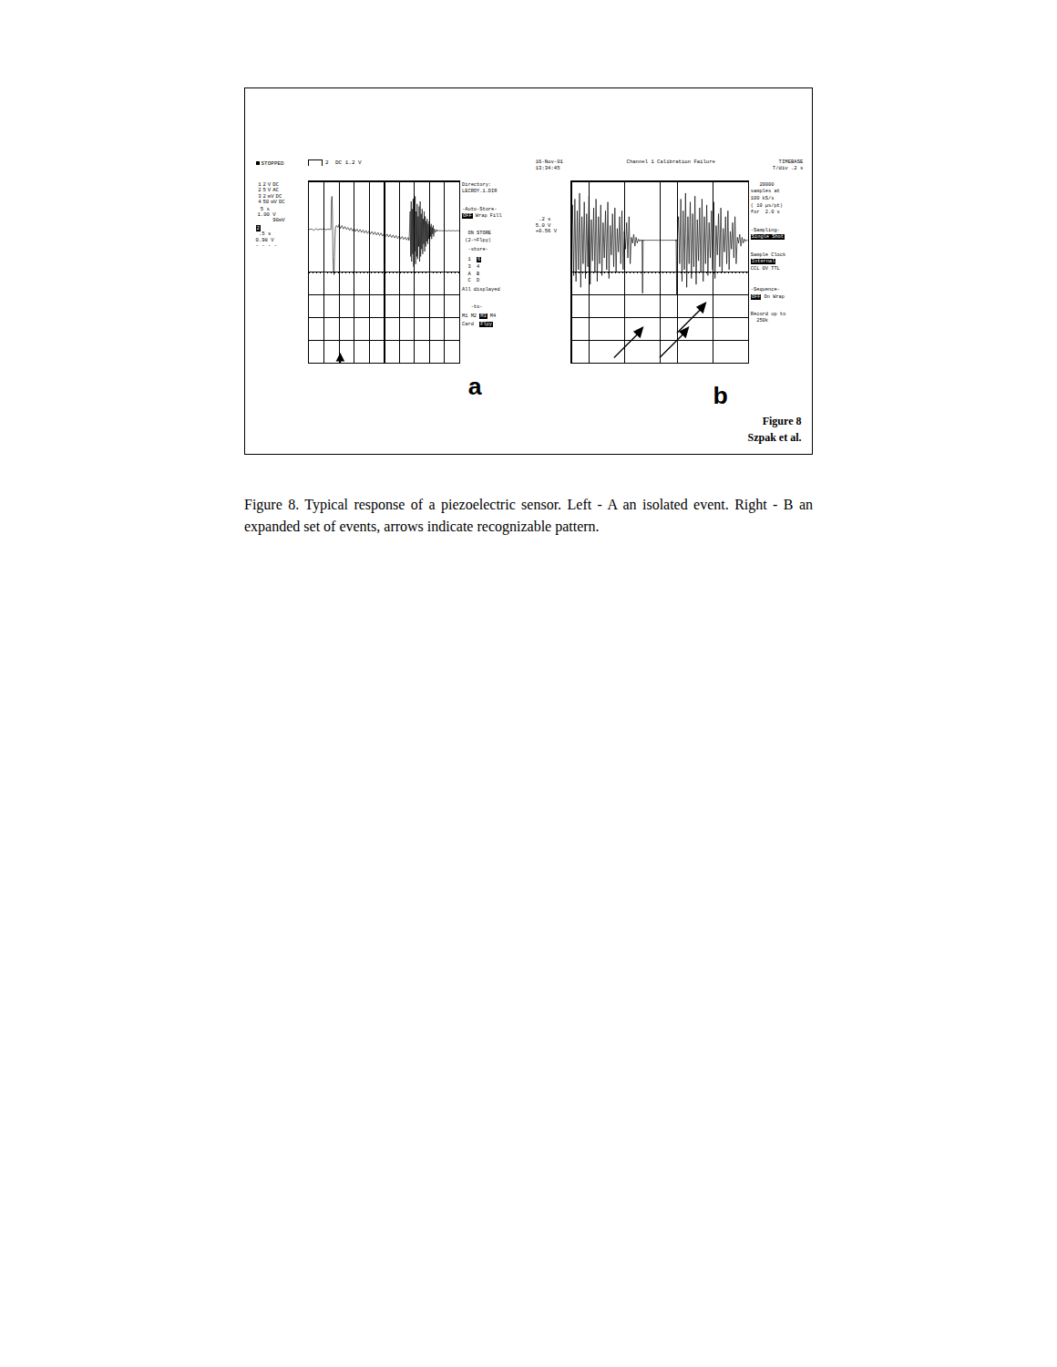STOPPED
2 DC 1.2 V
12 VDC
25 VAC
32 mV DC
450 mV DC
5 s
1.00 V
90mV
2
.5 s
0.98 V
- - - -
Directory:
LECROY.1.DIR
-Auto-Store-
OFF Wrap Fill
ON STORE
(2->Flpy)
-store-
1 6
3 4
A B
C D
All displayed
-to-
M1 M2 M3 M4
Card Flpy
16-Nov-01 Channel 1 Calibration Failure TIMEBASE
13:34:45 T/div .2 s
.2 s
5.0 V
+0.56 V
20000
samples at
100 kS/s
( 10 µs/pt)
for 2.0 s
-Sampling-
Single Shot
Sample Clock
Internal
CCL 0V TTL
-Sequence-
OFF On Wrap
Record up to
250k
a
b
Figure 8
Szpak et al.
Figure 8. Typical response of a piezoelectric sensor. Left - A an isolated event. Right - B an expanded set of events, arrows indicate recognizable pattern.